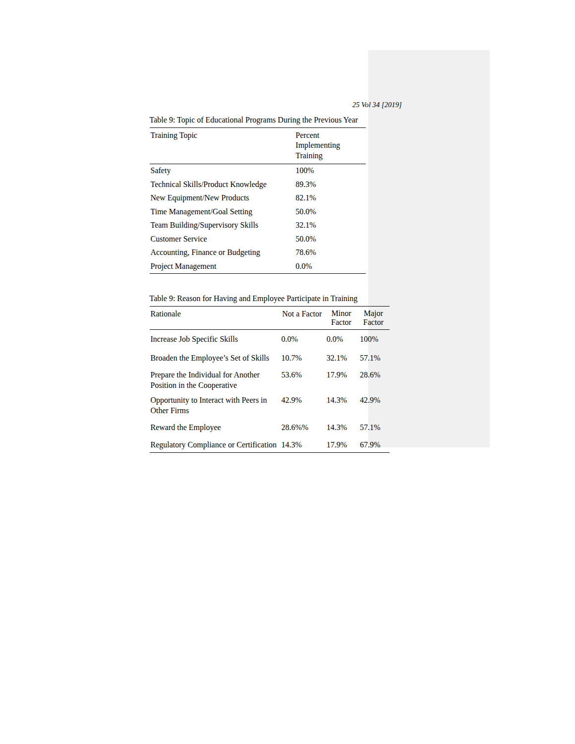25 Vol 34 [2019]
Table 9: Topic of Educational Programs During the Previous Year
| Training Topic | Percent Implementing Training |
| --- | --- |
| Safety | 100% |
| Technical Skills/Product Knowledge | 89.3% |
| New Equipment/New Products | 82.1% |
| Time Management/Goal Setting | 50.0% |
| Team Building/Supervisory Skills | 32.1% |
| Customer Service | 50.0% |
| Accounting, Finance or Budgeting | 78.6% |
| Project Management | 0.0% |
Table 9: Reason for Having and Employee Participate in Training
| Rationale | Not a Factor | Minor Factor | Major Factor |
| --- | --- | --- | --- |
| Increase Job Specific Skills | 0.0% | 0.0% | 100% |
| Broaden the Employee’s Set of Skills | 10.7% | 32.1% | 57.1% |
| Prepare the Individual for Another Position in the Cooperative | 53.6% | 17.9% | 28.6% |
| Opportunity to Interact with Peers in Other Firms | 42.9% | 14.3% | 42.9% |
| Reward the Employee | 28.6%% | 14.3% | 57.1% |
| Regulatory Compliance or Certification | 14.3% | 17.9% | 67.9% |